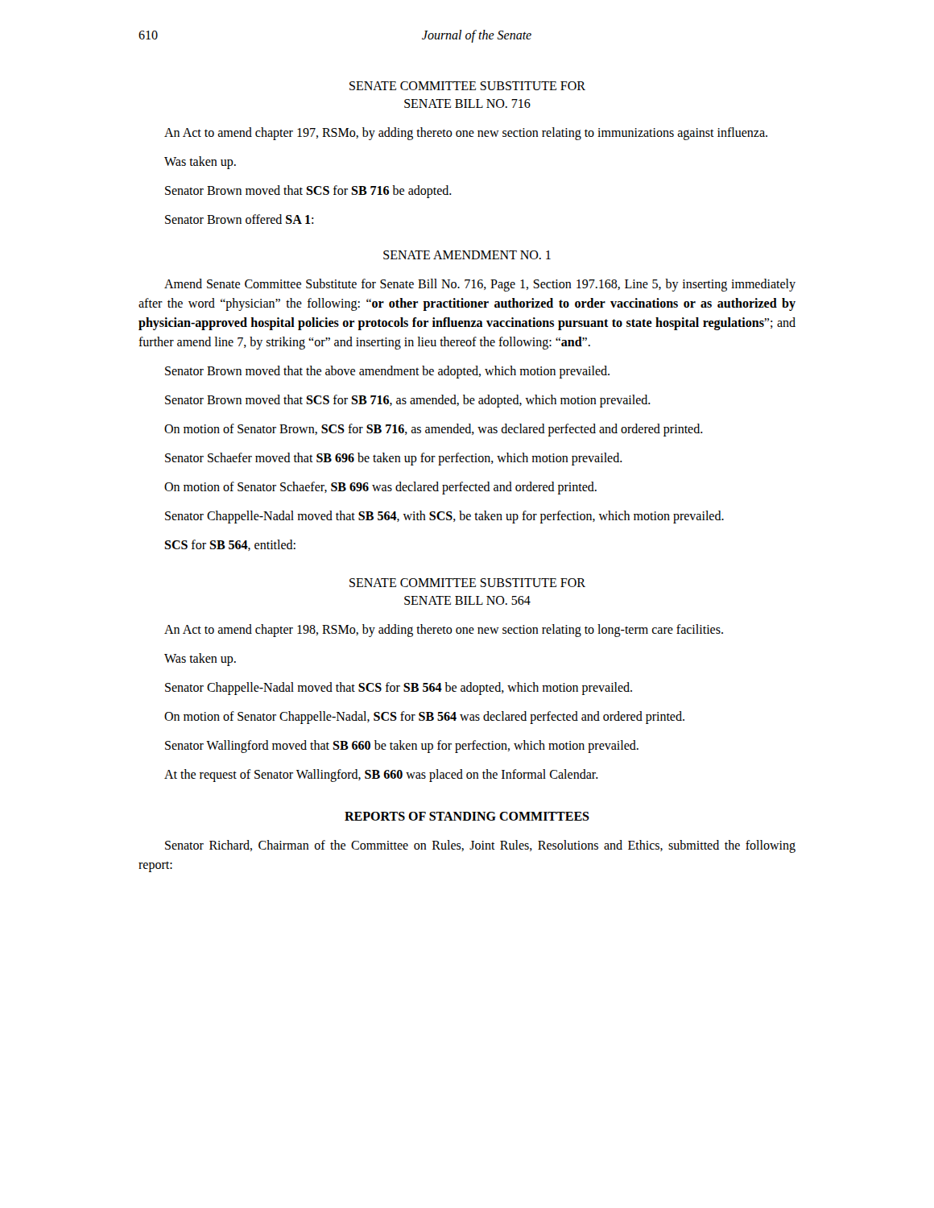610 Journal of the Senate
SENATE COMMITTEE SUBSTITUTE FOR
SENATE BILL NO. 716
An Act to amend chapter 197, RSMo, by adding thereto one new section relating to immunizations against influenza.
Was taken up.
Senator Brown moved that SCS for SB 716 be adopted.
Senator Brown offered SA 1:
SENATE AMENDMENT NO. 1
Amend Senate Committee Substitute for Senate Bill No. 716, Page 1, Section 197.168, Line 5, by inserting immediately after the word “physician” the following: “or other practitioner authorized to order vaccinations or as authorized by physician-approved hospital policies or protocols for influenza vaccinations pursuant to state hospital regulations”; and further amend line 7, by striking “or” and inserting in lieu thereof the following: “and”.
Senator Brown moved that the above amendment be adopted, which motion prevailed.
Senator Brown moved that SCS for SB 716, as amended, be adopted, which motion prevailed.
On motion of Senator Brown, SCS for SB 716, as amended, was declared perfected and ordered printed.
Senator Schaefer moved that SB 696 be taken up for perfection, which motion prevailed.
On motion of Senator Schaefer, SB 696 was declared perfected and ordered printed.
Senator Chappelle-Nadal moved that SB 564, with SCS, be taken up for perfection, which motion prevailed.
SCS for SB 564, entitled:
SENATE COMMITTEE SUBSTITUTE FOR
SENATE BILL NO. 564
An Act to amend chapter 198, RSMo, by adding thereto one new section relating to long-term care facilities.
Was taken up.
Senator Chappelle-Nadal moved that SCS for SB 564 be adopted, which motion prevailed.
On motion of Senator Chappelle-Nadal, SCS for SB 564 was declared perfected and ordered printed.
Senator Wallingford moved that SB 660 be taken up for perfection, which motion prevailed.
At the request of Senator Wallingford, SB 660 was placed on the Informal Calendar.
REPORTS OF STANDING COMMITTEES
Senator Richard, Chairman of the Committee on Rules, Joint Rules, Resolutions and Ethics, submitted the following report: